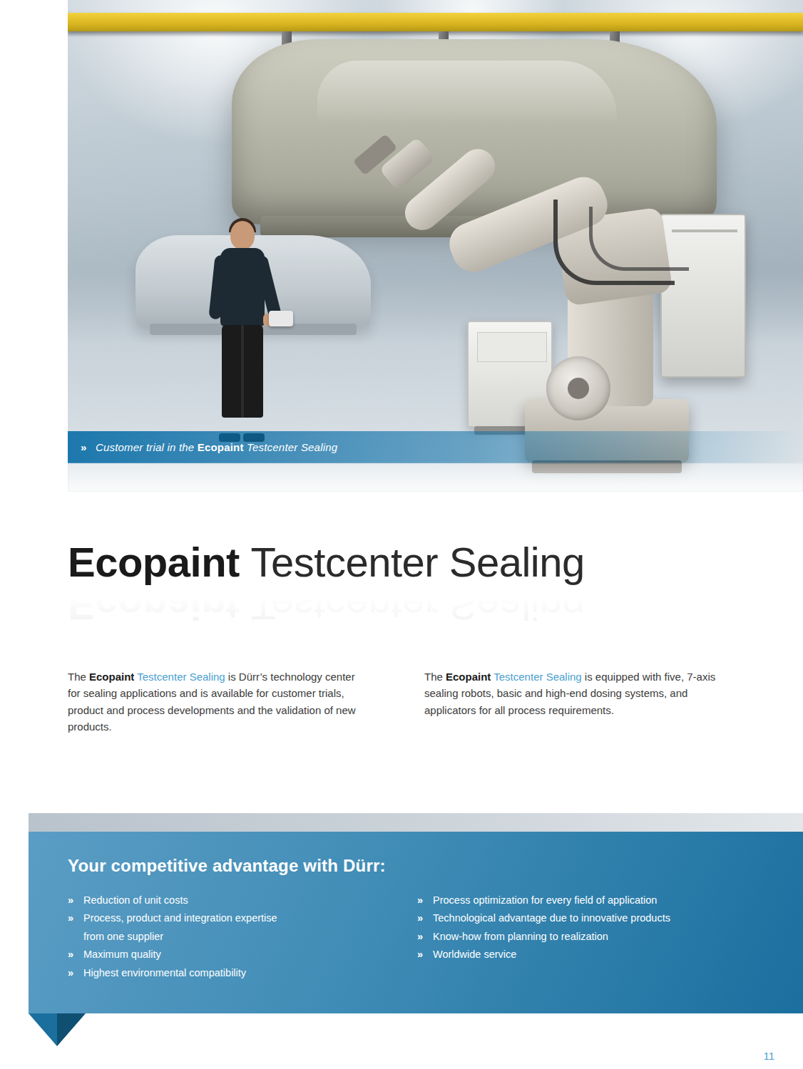» Customer trial in the Ecopaint Testcenter Sealing
Ecopaint Testcenter Sealing
Ecopaint Testcenter Sealing
The Ecopaint Testcenter Sealing is Dürr’s technology center for sealing applications and is available for customer trials, product and process developments and the validation of new products.
The Ecopaint Testcenter Sealing is equipped with five, 7-axis sealing robots, basic and high-end dosing systems, and applicators for all process requirements.
Your competitive advantage with Dürr:
Reduction of unit costs
Process, product and integration expertise
from one supplier
Maximum quality
Highest environmental compatibility
Process optimization for every field of application
Technological advantage due to innovative products
Know-how from planning to realization
Worldwide service
11